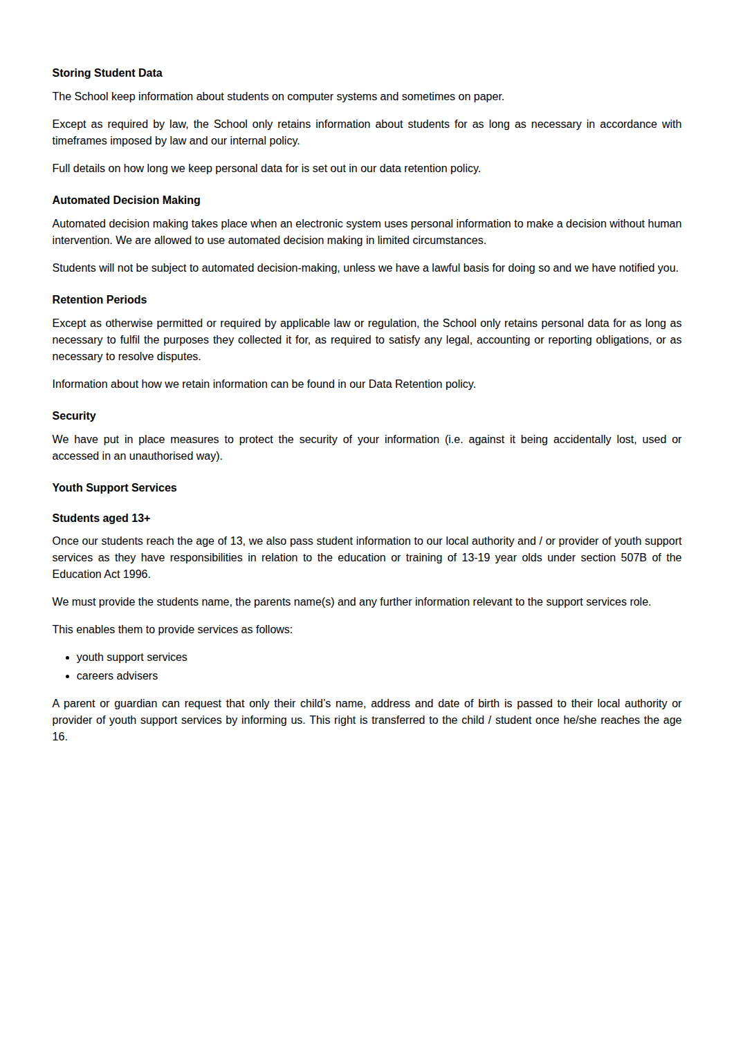Storing Student Data
The School keep information about students on computer systems and sometimes on paper.
Except as required by law, the School only retains information about students for as long as necessary in accordance with timeframes imposed by law and our internal policy.
Full details on how long we keep personal data for is set out in our data retention policy.
Automated Decision Making
Automated decision making takes place when an electronic system uses personal information to make a decision without human intervention. We are allowed to use automated decision making in limited circumstances.
Students will not be subject to automated decision-making, unless we have a lawful basis for doing so and we have notified you.
Retention Periods
Except as otherwise permitted or required by applicable law or regulation, the School only retains personal data for as long as necessary to fulfil the purposes they collected it for, as required to satisfy any legal, accounting or reporting obligations, or as necessary to resolve disputes.
Information about how we retain information can be found in our Data Retention policy.
Security
We have put in place measures to protect the security of your information (i.e. against it being accidentally lost, used or accessed in an unauthorised way).
Youth Support Services
Students aged 13+
Once our students reach the age of 13, we also pass student information to our local authority and / or provider of youth support services as they have responsibilities in relation to the education or training of 13-19 year olds under section 507B of the Education Act 1996.
We must provide the students name, the parents name(s) and any further information relevant to the support services role.
This enables them to provide services as follows:
youth support services
careers advisers
A parent or guardian can request that only their child’s name, address and date of birth is passed to their local authority or provider of youth support services by informing us. This right is transferred to the child / student once he/she reaches the age 16.